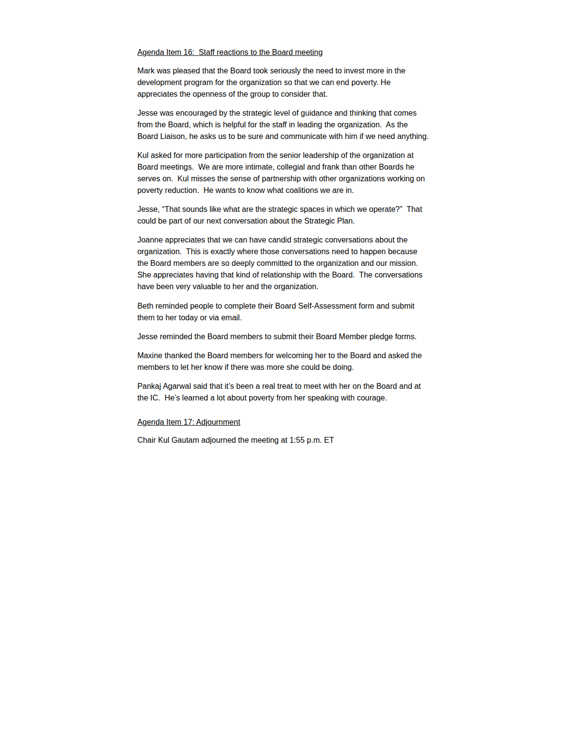Agenda Item 16: Staff reactions to the Board meeting
Mark was pleased that the Board took seriously the need to invest more in the development program for the organization so that we can end poverty. He appreciates the openness of the group to consider that.
Jesse was encouraged by the strategic level of guidance and thinking that comes from the Board, which is helpful for the staff in leading the organization. As the Board Liaison, he asks us to be sure and communicate with him if we need anything.
Kul asked for more participation from the senior leadership of the organization at Board meetings. We are more intimate, collegial and frank than other Boards he serves on. Kul misses the sense of partnership with other organizations working on poverty reduction. He wants to know what coalitions we are in.
Jesse, “That sounds like what are the strategic spaces in which we operate?” That could be part of our next conversation about the Strategic Plan.
Joanne appreciates that we can have candid strategic conversations about the organization. This is exactly where those conversations need to happen because the Board members are so deeply committed to the organization and our mission. She appreciates having that kind of relationship with the Board. The conversations have been very valuable to her and the organization.
Beth reminded people to complete their Board Self-Assessment form and submit them to her today or via email.
Jesse reminded the Board members to submit their Board Member pledge forms.
Maxine thanked the Board members for welcoming her to the Board and asked the members to let her know if there was more she could be doing.
Pankaj Agarwal said that it’s been a real treat to meet with her on the Board and at the IC. He’s learned a lot about poverty from her speaking with courage.
Agenda Item 17: Adjournment
Chair Kul Gautam adjourned the meeting at 1:55 p.m. ET